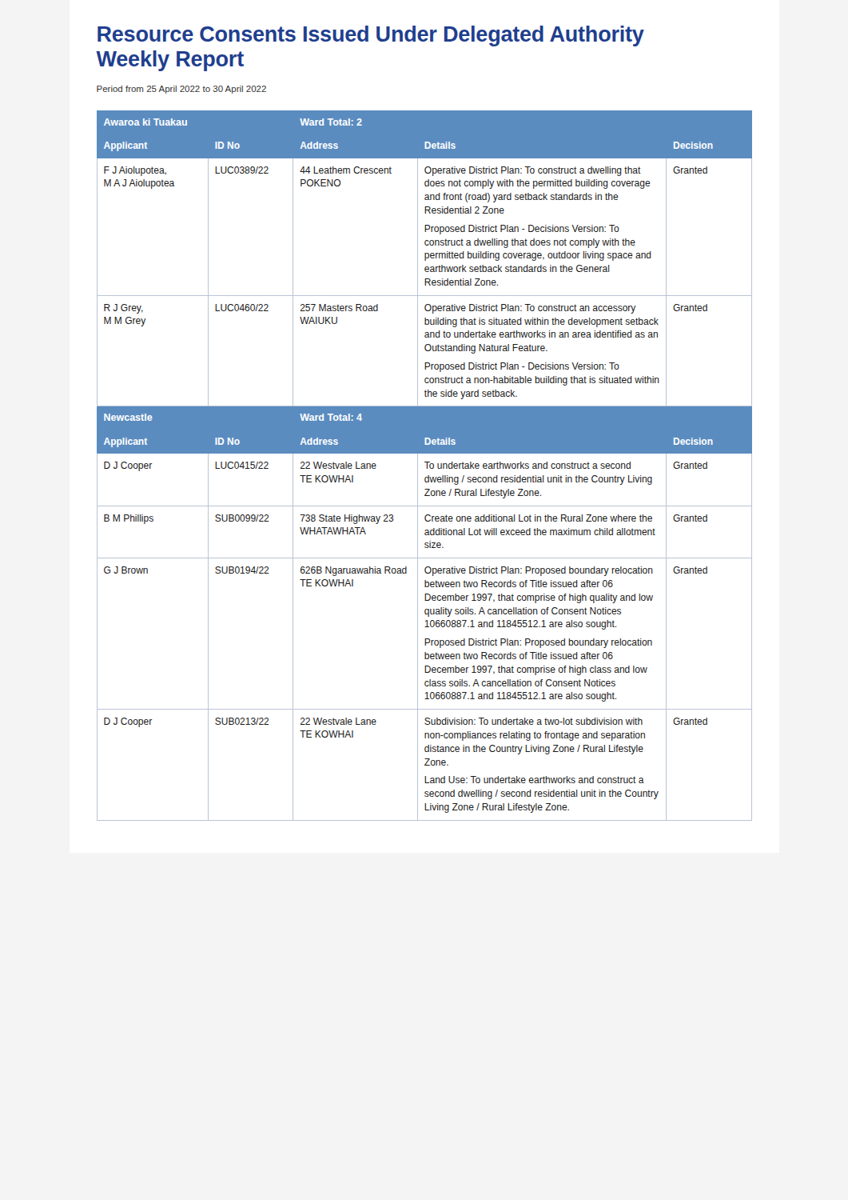Resource Consents Issued Under Delegated Authority
Weekly Report
Period from 25 April 2022 to 30 April 2022
| Awaroa ki Tuakau | Ward Total: 2 |
| --- | --- |
| Applicant | ID No | Address | Details | Decision |
| F J Aiolupotea, M A J Aiolupotea | LUC0389/22 | 44 Leathem Crescent Pokeno | Operative District Plan: To construct a dwelling that does not comply with the permitted building coverage and front (road) yard setback standards in the Residential 2 Zone Proposed District Plan - Decisions Version: To construct a dwelling that does not comply with the permitted building coverage, outdoor living space and earthwork setback standards in the General Residential Zone. | Granted |
| R J Grey, M M Grey | LUC0460/22 | 257 Masters Road Waiuku | Operative District Plan: To construct an accessory building that is situated within the development setback and to undertake earthworks in an area identified as an Outstanding Natural Feature. Proposed District Plan - Decisions Version: To construct a non-habitable building that is situated within the side yard setback. | Granted |
| Newcastle | Ward Total: 4 |
| Applicant | ID No | Address | Details | Decision |
| D J Cooper | LUC0415/22 | 22 Westvale Lane Te Kowhai | To undertake earthworks and construct a second dwelling / second residential unit in the Country Living Zone / Rural Lifestyle Zone. | Granted |
| B M Phillips | SUB0099/22 | 738 State Highway 23 Whatawhata | Create one additional Lot in the Rural Zone where the additional Lot will exceed the maximum child allotment size. | Granted |
| G J Brown | SUB0194/22 | 626B Ngaruawahia Road Te Kowhai | Operative District Plan: Proposed boundary relocation between two Records of Title issued after 06 December 1997, that comprise of high quality and low quality soils. A cancellation of Consent Notices 10660887.1 and 11845512.1 are also sought. Proposed District Plan: Proposed boundary relocation between two Records of Title issued after 06 December 1997, that comprise of high class and low class soils. A cancellation of Consent Notices 10660887.1 and 11845512.1 are also sought. | Granted |
| D J Cooper | SUB0213/22 | 22 Westvale Lane Te Kowhai | Subdivision: To undertake a two-lot subdivision with non-compliances relating to frontage and separation distance in the Country Living Zone / Rural Lifestyle Zone. Land Use: To undertake earthworks and construct a second dwelling / second residential unit in the Country Living Zone / Rural Lifestyle Zone. | Granted |